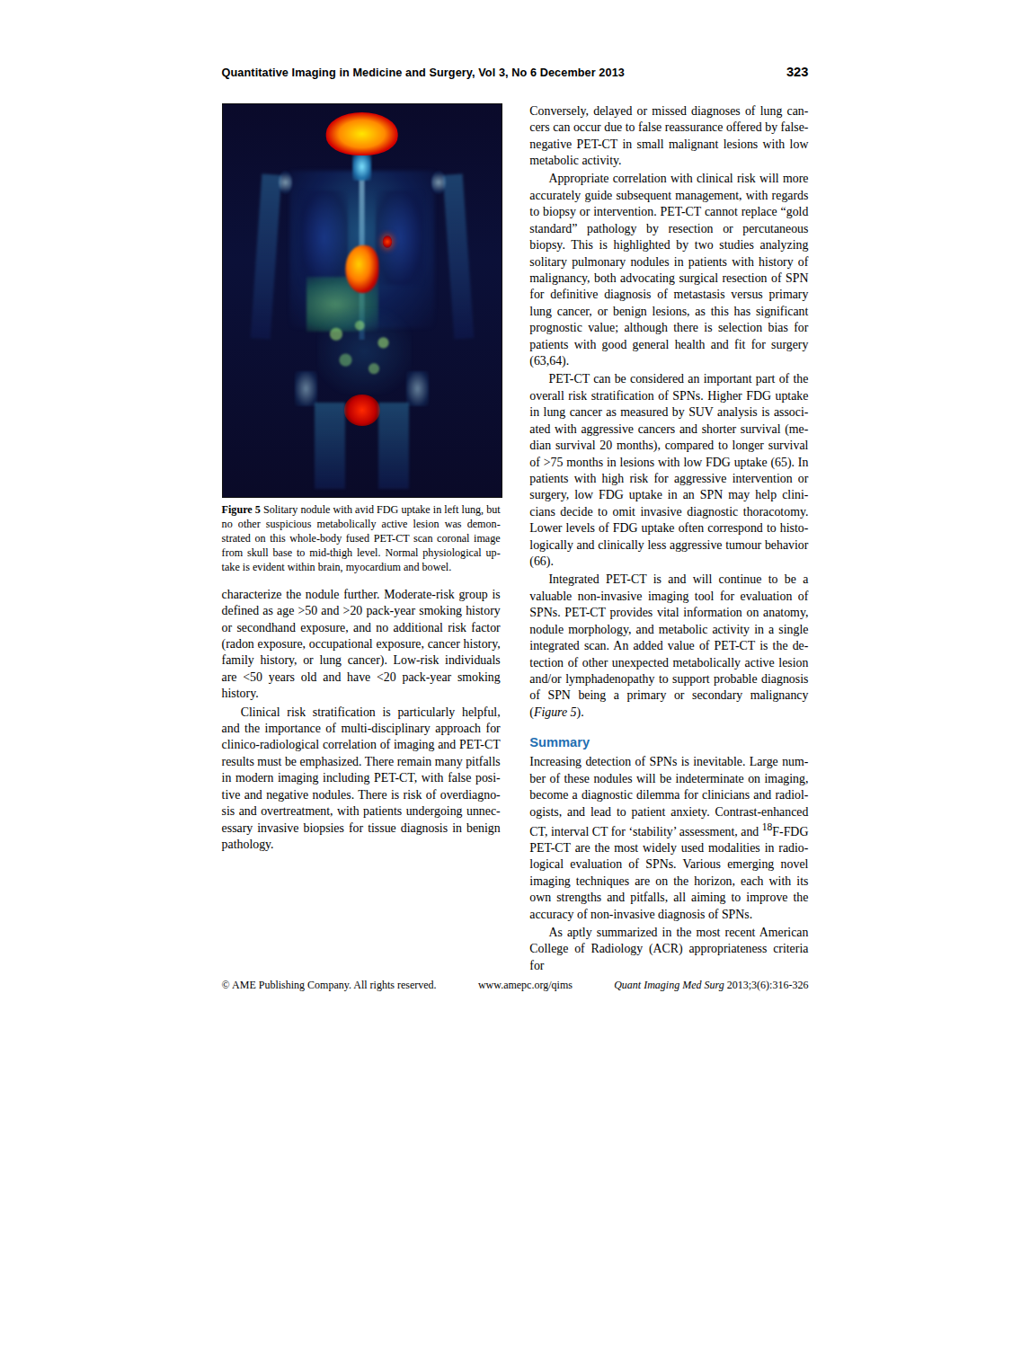Quantitative Imaging in Medicine and Surgery, Vol 3, No 6 December 2013 323
Figure 5 Solitary nodule with avid FDG uptake in left lung, but no other suspicious metabolically active lesion was demonstrated on this whole-body fused PET-CT scan coronal image from skull base to mid-thigh level. Normal physiological uptake is evident within brain, myocardium and bowel.
characterize the nodule further. Moderate-risk group is defined as age >50 and >20 pack-year smoking history or secondhand exposure, and no additional risk factor (radon exposure, occupational exposure, cancer history, family history, or lung cancer). Low-risk individuals are <50 years old and have <20 pack-year smoking history.
Clinical risk stratification is particularly helpful, and the importance of multi-disciplinary approach for clinico-radiological correlation of imaging and PET-CT results must be emphasized. There remain many pitfalls in modern imaging including PET-CT, with false positive and negative nodules. There is risk of overdiagnosis and overtreatment, with patients undergoing unnecessary invasive biopsies for tissue diagnosis in benign pathology.
Conversely, delayed or missed diagnoses of lung cancers can occur due to false reassurance offered by false-negative PET-CT in small malignant lesions with low metabolic activity.
Appropriate correlation with clinical risk will more accurately guide subsequent management, with regards to biopsy or intervention. PET-CT cannot replace “gold standard” pathology by resection or percutaneous biopsy. This is highlighted by two studies analyzing solitary pulmonary nodules in patients with history of malignancy, both advocating surgical resection of SPN for definitive diagnosis of metastasis versus primary lung cancer, or benign lesions, as this has significant prognostic value; although there is selection bias for patients with good general health and fit for surgery (63,64).
PET-CT can be considered an important part of the overall risk stratification of SPNs. Higher FDG uptake in lung cancer as measured by SUV analysis is associated with aggressive cancers and shorter survival (median survival 20 months), compared to longer survival of >75 months in lesions with low FDG uptake (65). In patients with high risk for aggressive intervention or surgery, low FDG uptake in an SPN may help clinicians decide to omit invasive diagnostic thoracotomy. Lower levels of FDG uptake often correspond to histologically and clinically less aggressive tumour behavior (66).
Integrated PET-CT is and will continue to be a valuable non-invasive imaging tool for evaluation of SPNs. PET-CT provides vital information on anatomy, nodule morphology, and metabolic activity in a single integrated scan. An added value of PET-CT is the detection of other unexpected metabolically active lesion and/or lymphadenopathy to support probable diagnosis of SPN being a primary or secondary malignancy (Figure 5).
Summary
Increasing detection of SPNs is inevitable. Large number of these nodules will be indeterminate on imaging, become a diagnostic dilemma for clinicians and radiologists, and lead to patient anxiety. Contrast-enhanced CT, interval CT for ‘stability’ assessment, and 18F-FDG PET-CT are the most widely used modalities in radiological evaluation of SPNs. Various emerging novel imaging techniques are on the horizon, each with its own strengths and pitfalls, all aiming to improve the accuracy of non-invasive diagnosis of SPNs.
As aptly summarized in the most recent American College of Radiology (ACR) appropriateness criteria for
© AME Publishing Company. All rights reserved. www.amepc.org/qims Quant Imaging Med Surg 2013;3(6):316-326